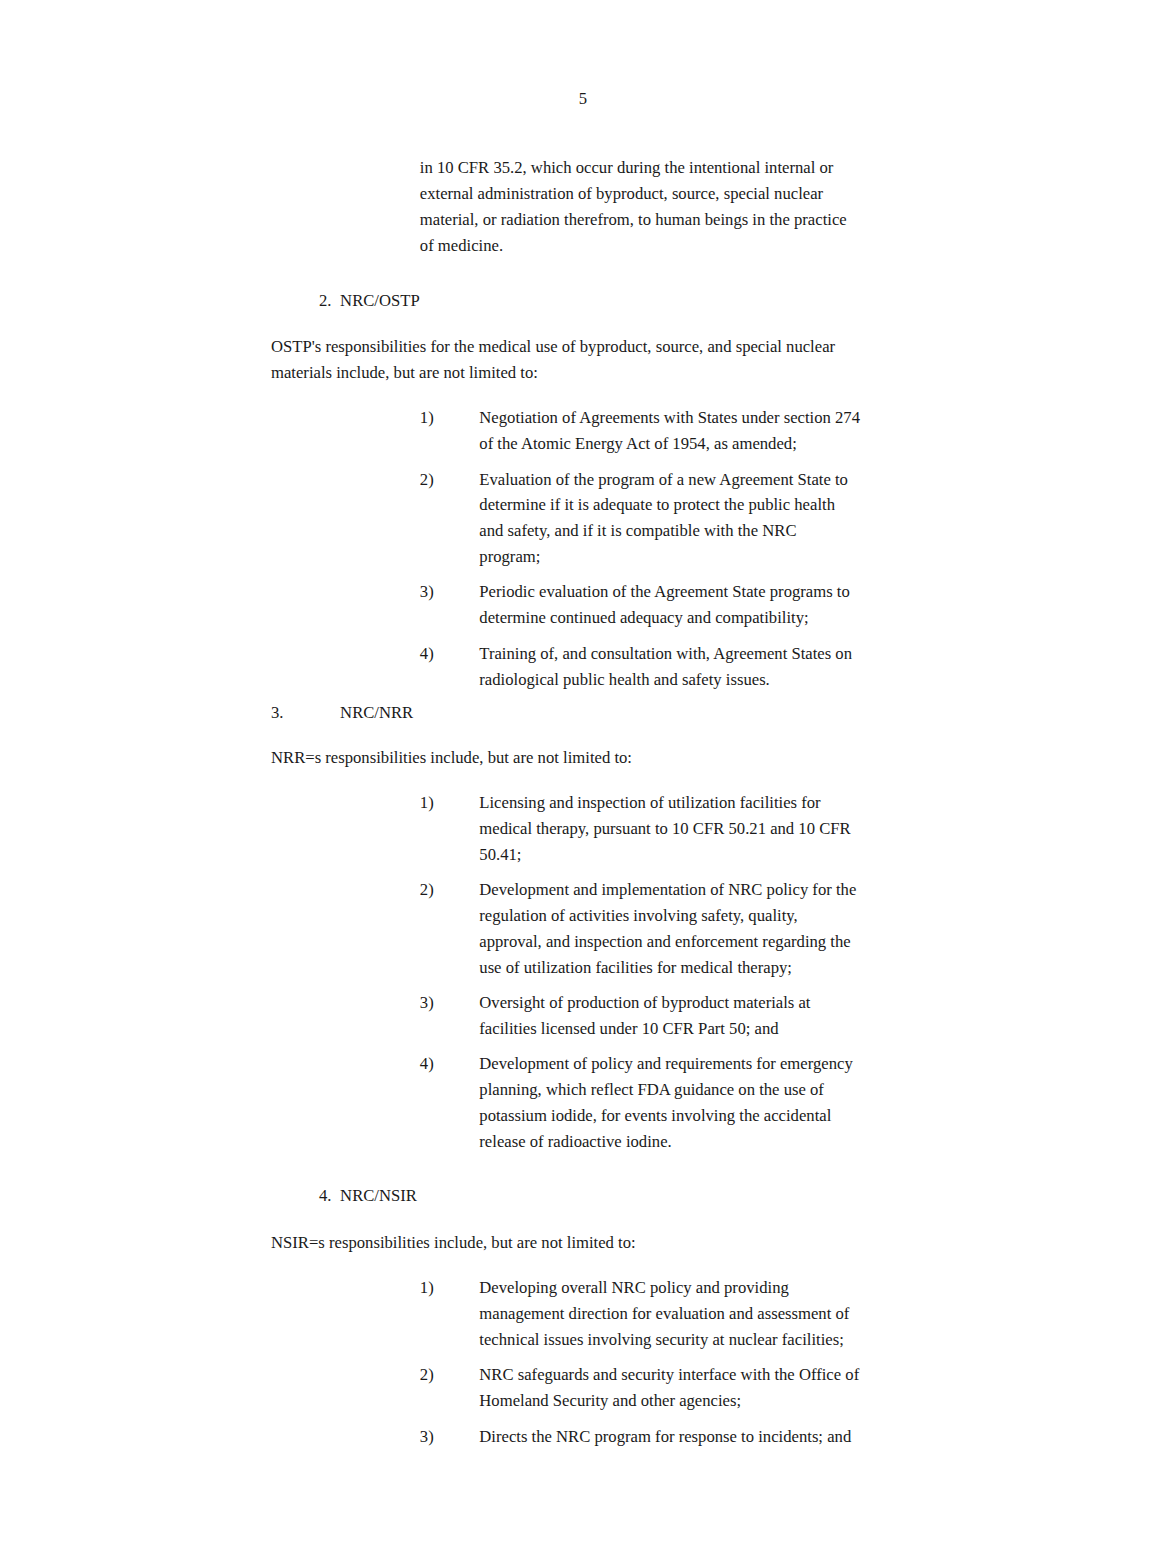5
in 10 CFR 35.2, which occur during the intentional internal or external administration of byproduct, source, special nuclear material, or radiation therefrom, to human beings in the practice of medicine.
2. NRC/OSTP
OSTP's responsibilities for the medical use of byproduct, source, and special nuclear materials include, but are not limited to:
1) Negotiation of Agreements with States under section 274 of the Atomic Energy Act of 1954, as amended;
2) Evaluation of the program of a new Agreement State to determine if it is adequate to protect the public health and safety, and if it is compatible with the NRC program;
3) Periodic evaluation of the Agreement State programs to determine continued adequacy and compatibility;
4) Training of, and consultation with, Agreement States on radiological public health and safety issues.
3. NRC/NRR
NRR=s responsibilities include, but are not limited to:
1) Licensing and inspection of utilization facilities for medical therapy, pursuant to 10 CFR 50.21 and 10 CFR 50.41;
2) Development and implementation of NRC policy for the regulation of activities involving safety, quality, approval, and inspection and enforcement regarding the use of utilization facilities for medical therapy;
3) Oversight of production of byproduct materials at facilities licensed under 10 CFR Part 50; and
4) Development of policy and requirements for emergency planning, which reflect FDA guidance on the use of potassium iodide, for events involving the accidental release of radioactive iodine.
4. NRC/NSIR
NSIR=s responsibilities include, but are not limited to:
1) Developing overall NRC policy and providing management direction for evaluation and assessment of technical issues involving security at nuclear facilities;
2) NRC safeguards and security interface with the Office of Homeland Security and other agencies;
3) Directs the NRC program for response to incidents; and